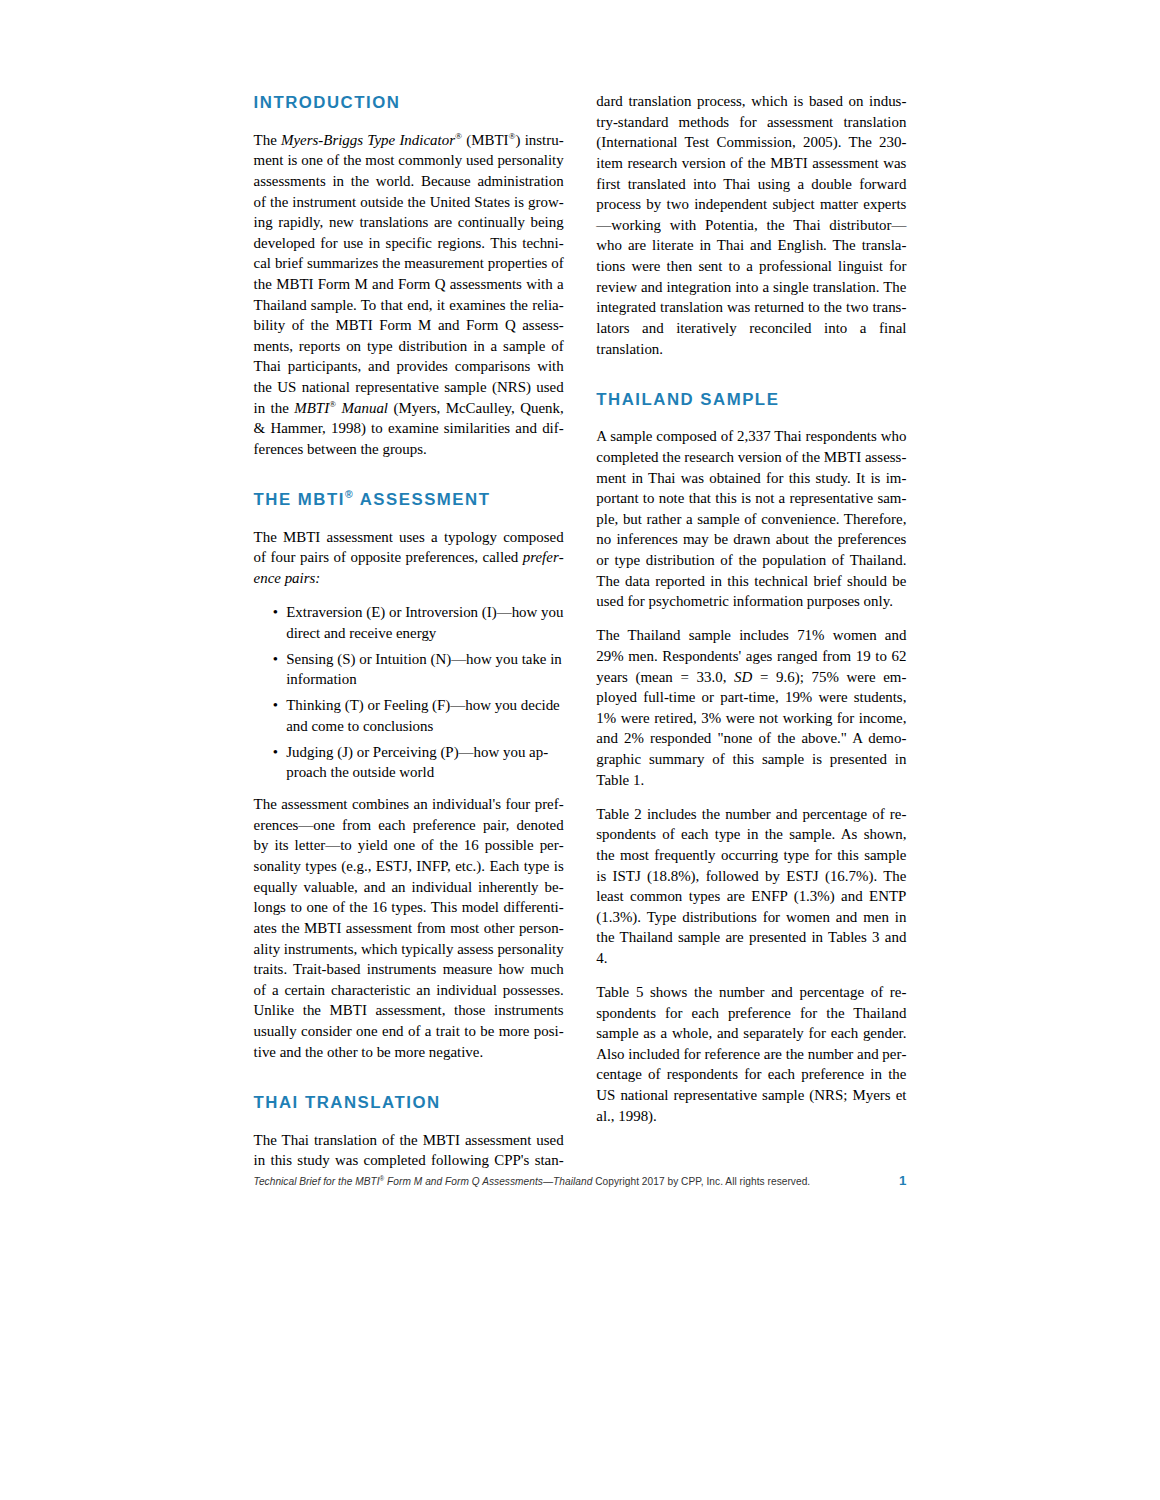INTRODUCTION
The Myers-Briggs Type Indicator® (MBTI®) instrument is one of the most commonly used personality assessments in the world. Because administration of the instrument outside the United States is growing rapidly, new translations are continually being developed for use in specific regions. This technical brief summarizes the measurement properties of the MBTI Form M and Form Q assessments with a Thailand sample. To that end, it examines the reliability of the MBTI Form M and Form Q assessments, reports on type distribution in a sample of Thai participants, and provides comparisons with the US national representative sample (NRS) used in the MBTI® Manual (Myers, McCaulley, Quenk, & Hammer, 1998) to examine similarities and differences between the groups.
THE MBTI® ASSESSMENT
The MBTI assessment uses a typology composed of four pairs of opposite preferences, called preference pairs:
Extraversion (E) or Introversion (I)—how you direct and receive energy
Sensing (S) or Intuition (N)—how you take in information
Thinking (T) or Feeling (F)—how you decide and come to conclusions
Judging (J) or Perceiving (P)—how you approach the outside world
The assessment combines an individual's four preferences—one from each preference pair, denoted by its letter—to yield one of the 16 possible personality types (e.g., ESTJ, INFP, etc.). Each type is equally valuable, and an individual inherently belongs to one of the 16 types. This model differentiates the MBTI assessment from most other personality instruments, which typically assess personality traits. Trait-based instruments measure how much of a certain characteristic an individual possesses. Unlike the MBTI assessment, those instruments usually consider one end of a trait to be more positive and the other to be more negative.
THAI TRANSLATION
The Thai translation of the MBTI assessment used in this study was completed following CPP's standard translation process, which is based on industry-standard methods for assessment translation (International Test Commission, 2005). The 230-item research version of the MBTI assessment was first translated into Thai using a double forward process by two independent subject matter experts—working with Potentia, the Thai distributor—who are literate in Thai and English. The translations were then sent to a professional linguist for review and integration into a single translation. The integrated translation was returned to the two translators and iteratively reconciled into a final translation.
THAILAND SAMPLE
A sample composed of 2,337 Thai respondents who completed the research version of the MBTI assessment in Thai was obtained for this study. It is important to note that this is not a representative sample, but rather a sample of convenience. Therefore, no inferences may be drawn about the preferences or type distribution of the population of Thailand. The data reported in this technical brief should be used for psychometric information purposes only.
The Thailand sample includes 71% women and 29% men. Respondents' ages ranged from 19 to 62 years (mean = 33.0, SD = 9.6); 75% were employed full-time or part-time, 19% were students, 1% were retired, 3% were not working for income, and 2% responded "none of the above." A demographic summary of this sample is presented in Table 1.
Table 2 includes the number and percentage of respondents of each type in the sample. As shown, the most frequently occurring type for this sample is ISTJ (18.8%), followed by ESTJ (16.7%). The least common types are ENFP (1.3%) and ENTP (1.3%). Type distributions for women and men in the Thailand sample are presented in Tables 3 and 4.
Table 5 shows the number and percentage of respondents for each preference for the Thailand sample as a whole, and separately for each gender. Also included for reference are the number and percentage of respondents for each preference in the US national representative sample (NRS; Myers et al., 1998).
Technical Brief for the MBTI® Form M and Form Q Assessments—Thailand Copyright 2017 by CPP, Inc. All rights reserved.
1